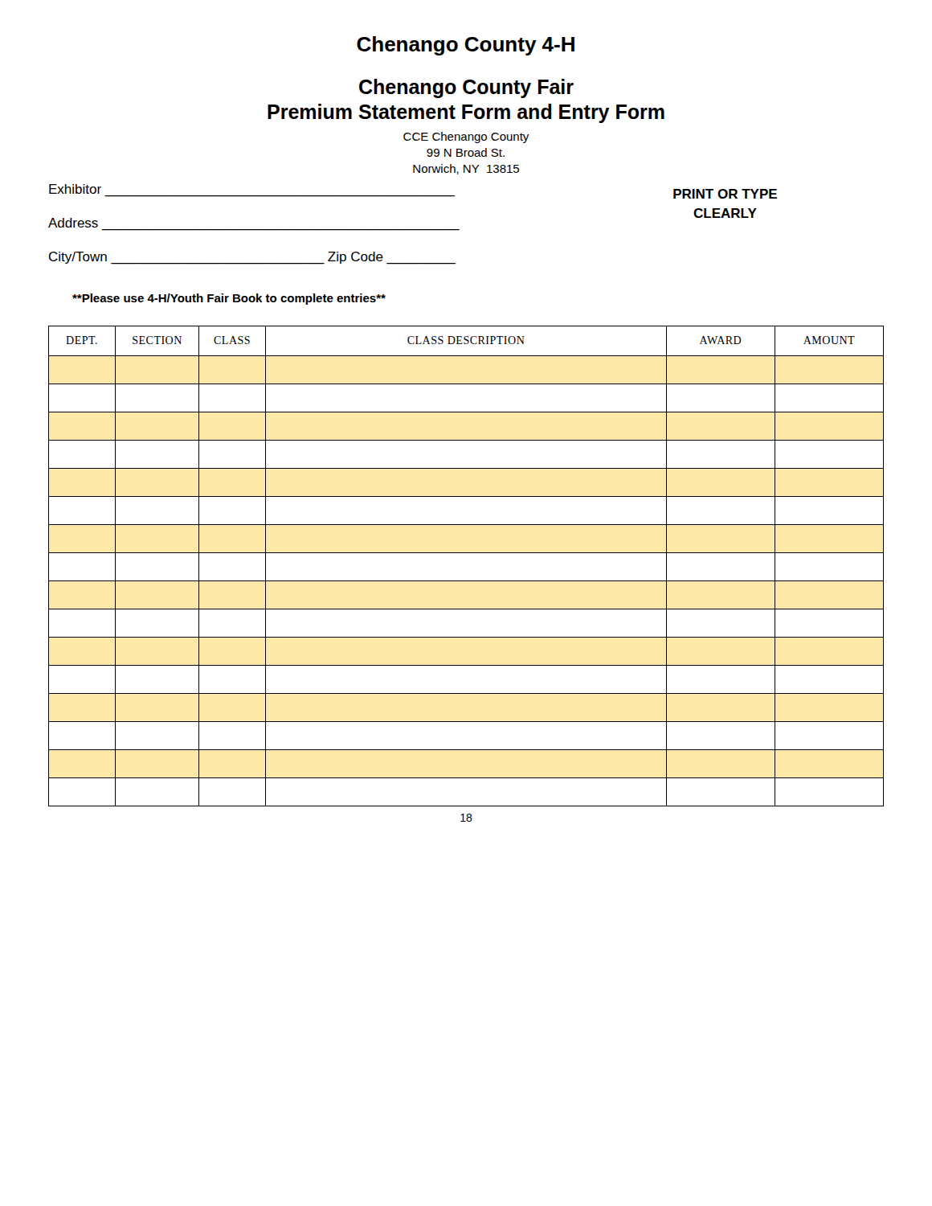Chenango County 4-H
Chenango County Fair
Premium Statement Form and Entry Form
CCE Chenango County
99 N Broad St.
Norwich, NY 13815
Exhibitor ______________________________________________
Address _______________________________________________
City/Town ____________________________ Zip Code _________
PRINT OR TYPE
CLEARLY
**Please use 4-H/Youth Fair Book to complete entries**
| DEPT. | SECTION | CLASS | CLASS DESCRIPTION | AWARD | AMOUNT |
| --- | --- | --- | --- | --- | --- |
18